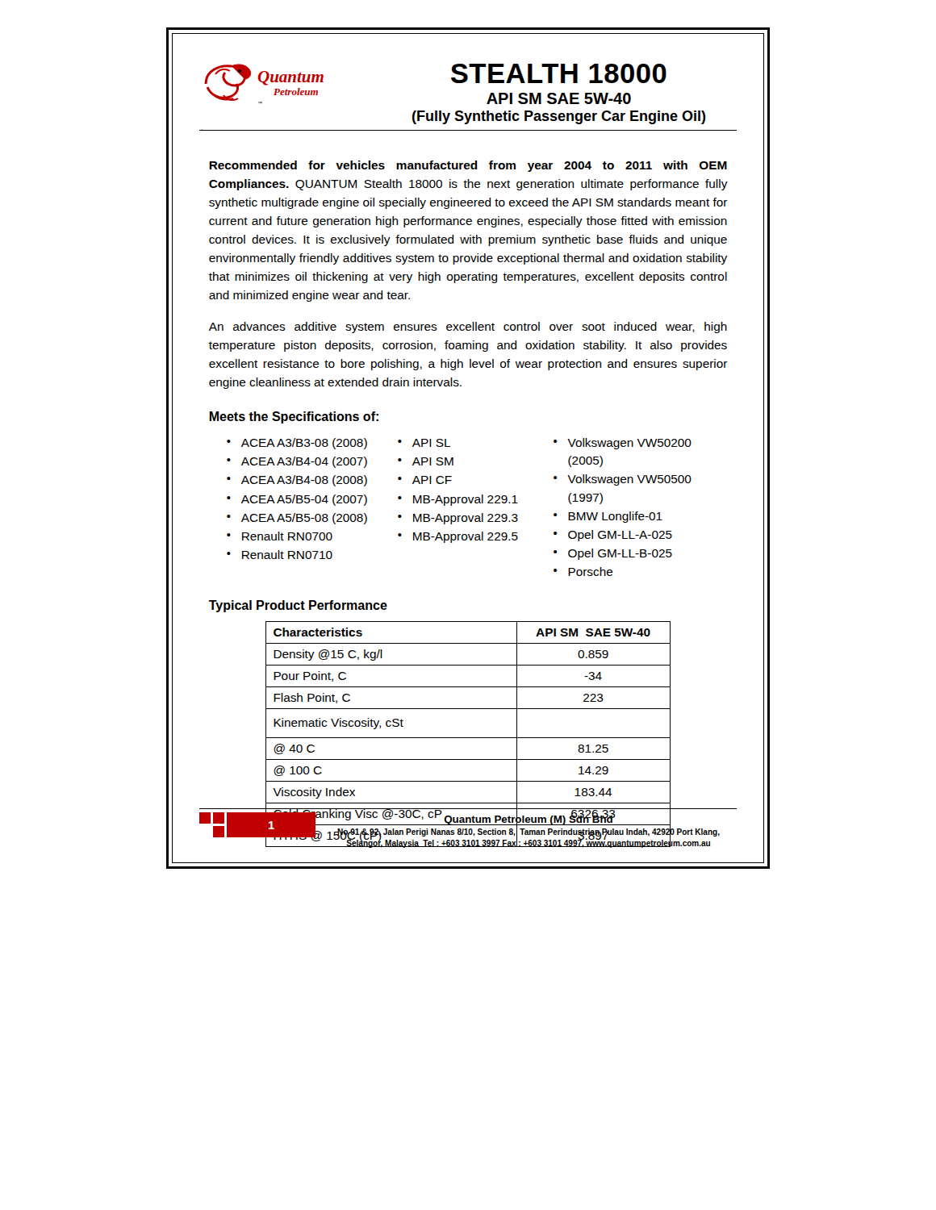Quantum Petroleum ™
STEALTH 18000
API SM SAE 5W-40
(Fully Synthetic Passenger Car Engine Oil)
`
Recommended for vehicles manufactured from year 2004 to 2011 with OEM Compliances. QUANTUM Stealth 18000 is the next generation ultimate performance fully synthetic multigrade engine oil specially engineered to exceed the API SM standards meant for current and future generation high performance engines, especially those fitted with emission control devices. It is exclusively formulated with premium synthetic base fluids and unique environmentally friendly additives system to provide exceptional thermal and oxidation stability that minimizes oil thickening at very high operating temperatures, excellent deposits control and minimized engine wear and tear.
An advances additive system ensures excellent control over soot induced wear, high temperature piston deposits, corrosion, foaming and oxidation stability. It also provides excellent resistance to bore polishing, a high level of wear protection and ensures superior engine cleanliness at extended drain intervals.
Meets the Specifications of:
ACEA A3/B3-08 (2008)
ACEA A3/B4-04 (2007)
ACEA A3/B4-08 (2008)
ACEA A5/B5-04 (2007)
ACEA A5/B5-08 (2008)
Renault RN0700
Renault RN0710
API SL
API SM
API CF
MB-Approval 229.1
MB-Approval 229.3
MB-Approval 229.5
Volkswagen VW50200 (2005)
Volkswagen VW50500 (1997)
BMW Longlife-01
Opel GM-LL-A-025
Opel GM-LL-B-025
Porsche
Typical Product Performance
| Characteristics | API SM SAE 5W-40 |
| --- | --- |
| Density @15 C, kg/l | 0.859 |
| Pour Point, C | -34 |
| Flash Point, C | 223 |
| Kinematic Viscosity, cSt | |
| @ 40 C | 81.25 |
| @ 100 C | 14.29 |
| Viscosity Index | 183.44 |
| Cold Cranking Visc @-30C, cP | 6326.33 |
| HTHS @ 150C (cP) | 3.897 |
1
Quantum Petroleum (M) Sdn Bhd
No 91 & 92, Jalan Perigi Nanas 8/10, Section 8, Taman Perindustrian Pulau Indah, 42920 Port Klang, Selangor, Malaysia Tel : +603 3101 3997 Fax : +603 3101 4997, www.quantumpetroleum.com.au